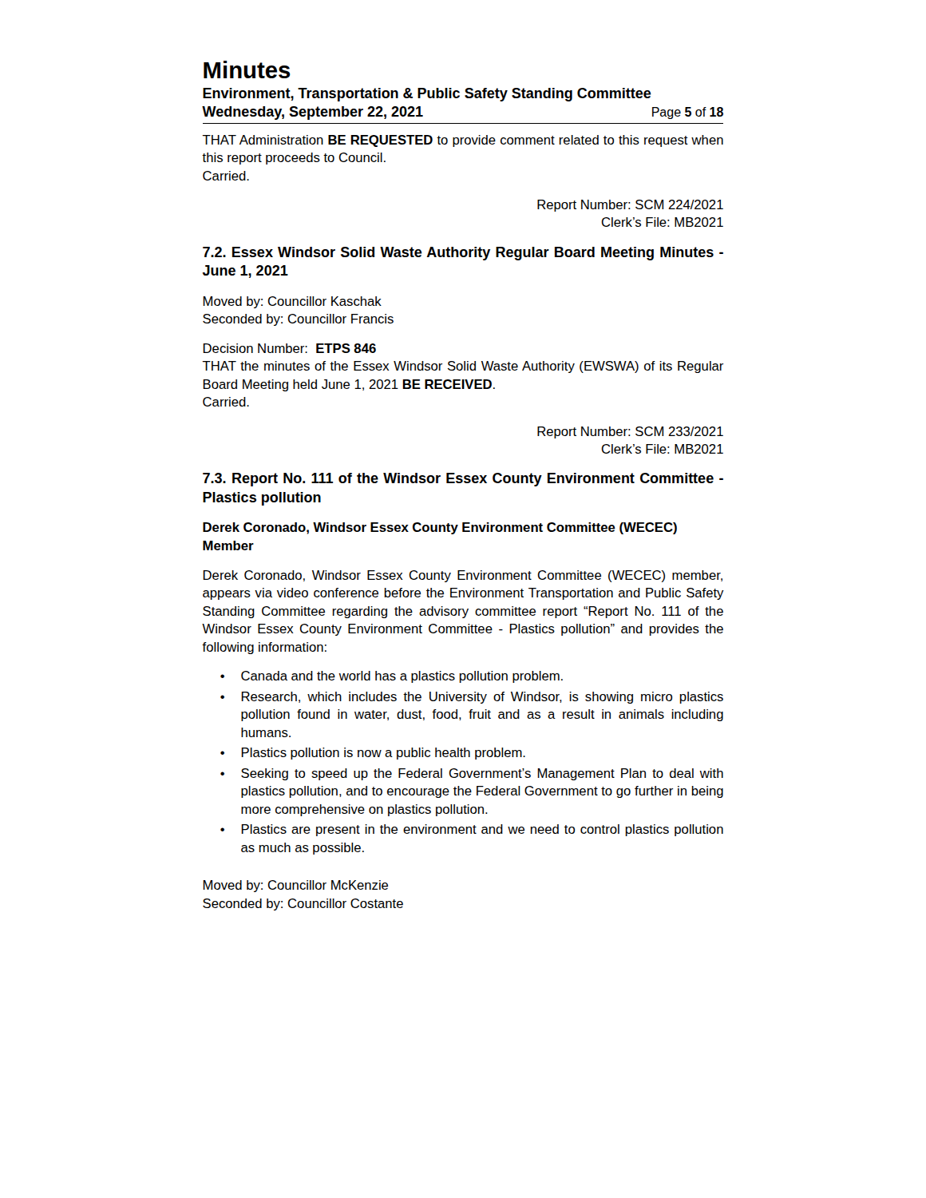Minutes
Environment, Transportation & Public Safety Standing Committee
Wednesday, September 22, 2021 Page 5 of 18
THAT Administration BE REQUESTED to provide comment related to this request when this report proceeds to Council.
Carried.
Report Number: SCM 224/2021
Clerk’s File: MB2021
7.2. Essex Windsor Solid Waste Authority Regular Board Meeting Minutes - June 1, 2021
Moved by: Councillor Kaschak
Seconded by: Councillor Francis
Decision Number: ETPS 846
THAT the minutes of the Essex Windsor Solid Waste Authority (EWSWA) of its Regular Board Meeting held June 1, 2021 BE RECEIVED.
Carried.
Report Number: SCM 233/2021
Clerk’s File: MB2021
7.3. Report No. 111 of the Windsor Essex County Environment Committee - Plastics pollution
Derek Coronado, Windsor Essex County Environment Committee (WECEC) Member
Derek Coronado, Windsor Essex County Environment Committee (WECEC) member, appears via video conference before the Environment Transportation and Public Safety Standing Committee regarding the advisory committee report “Report No. 111 of the Windsor Essex County Environment Committee - Plastics pollution” and provides the following information:
Canada and the world has a plastics pollution problem.
Research, which includes the University of Windsor, is showing micro plastics pollution found in water, dust, food, fruit and as a result in animals including humans.
Plastics pollution is now a public health problem.
Seeking to speed up the Federal Government’s Management Plan to deal with plastics pollution, and to encourage the Federal Government to go further in being more comprehensive on plastics pollution.
Plastics are present in the environment and we need to control plastics pollution as much as possible.
Moved by: Councillor McKenzie
Seconded by: Councillor Costante